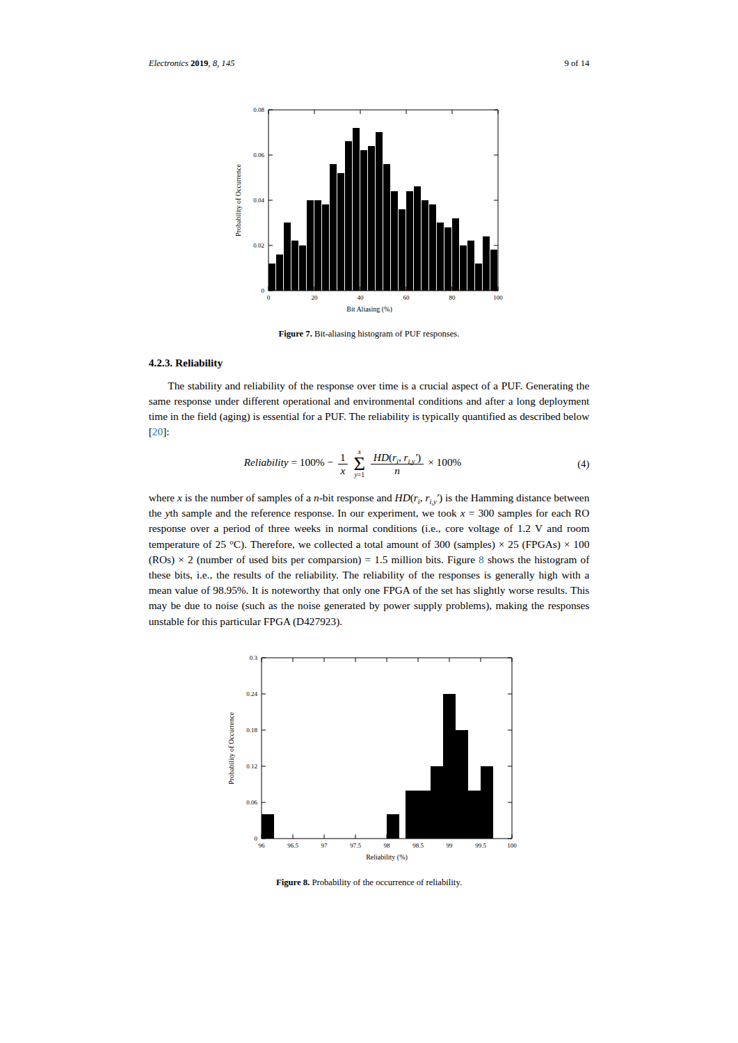Electronics 2019, 8, 145
9 of 14
0 0.02 0.04 0.06 0.08 0 20 40 60 80 100 Bit Aliasing (%) Probability of Occurrence
Figure 7. Bit-aliasing histogram of PUF responses.
4.2.3. Reliability
The stability and reliability of the response over time is a crucial aspect of a PUF. Generating the same response under different operational and environmental conditions and after a long deployment time in the field (aging) is essential for a PUF. The reliability is typically quantified as described below [20]:
Reliability = 100% − 1 x xΣy=1 HD(ri, ri,y′) n × 100%
(4)
where x is the number of samples of a n-bit response and HD(ri, ri,y′) is the Hamming distance between the yth sample and the reference response. In our experiment, we took x = 300 samples for each RO response over a period of three weeks in normal conditions (i.e., core voltage of 1.2 V and room temperature of 25 °C). Therefore, we collected a total amount of 300 (samples) × 25 (FPGAs) × 100 (ROs) × 2 (number of used bits per comparsion) = 1.5 million bits. Figure 8 shows the histogram of these bits, i.e., the results of the reliability. The reliability of the responses is generally high with a mean value of 98.95%. It is noteworthy that only one FPGA of the set has slightly worse results. This may be due to noise (such as the noise generated by power supply problems), making the responses unstable for this particular FPGA (D427923).
0 0.06 0.12 0.18 0.24 0.3 96 96.5 97 97.5 98 98.5 99 99.5 100 Reliability (%) Probability of Occurrence
Figure 8. Probability of the occurrence of reliability.